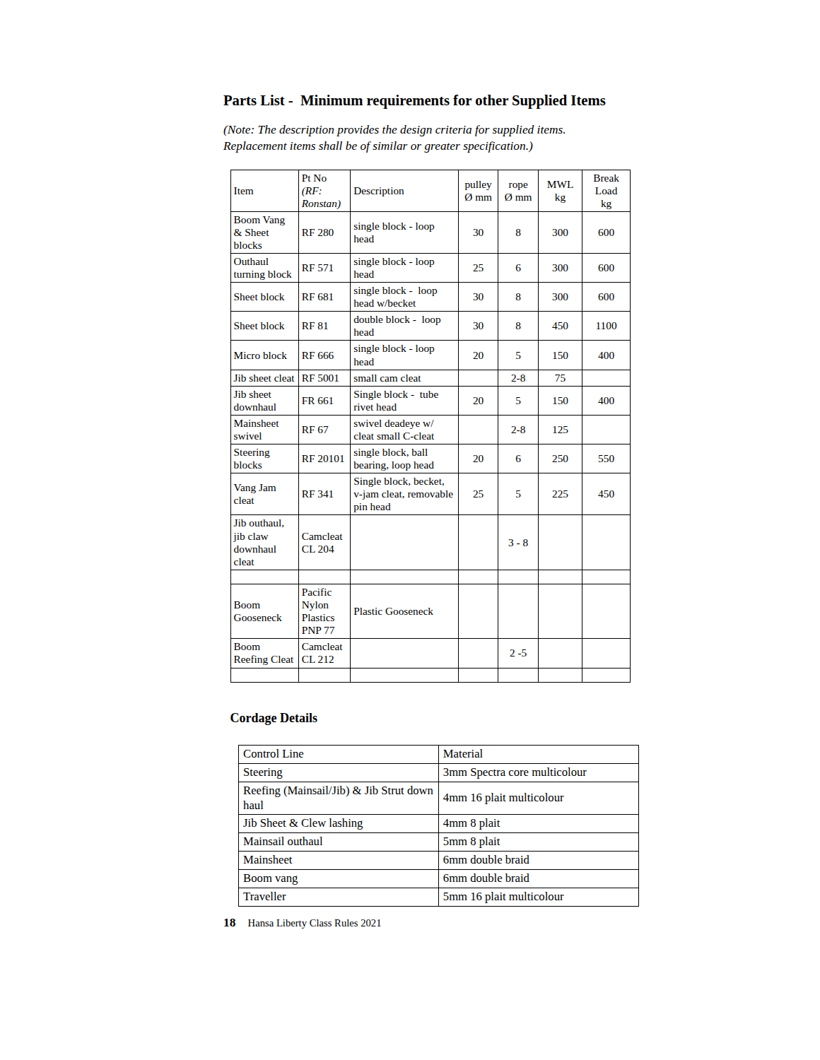Parts List - Minimum requirements for other Supplied Items
(Note: The description provides the design criteria for supplied items. Replacement items shall be of similar or greater specification.)
| Item | Pt No (RF: Ronstan) | Description | pulley Ø mm | rope Ø mm | MWL kg | Break Load kg |
| --- | --- | --- | --- | --- | --- | --- |
| Boom Vang & Sheet blocks | RF 280 | single block - loop head | 30 | 8 | 300 | 600 |
| Outhaul turning block | RF 571 | single block - loop head | 25 | 6 | 300 | 600 |
| Sheet block | RF 681 | single block - loop head w/becket | 30 | 8 | 300 | 600 |
| Sheet block | RF 81 | double block - loop head | 30 | 8 | 450 | 1100 |
| Micro block | RF 666 | single block - loop head | 20 | 5 | 150 | 400 |
| Jib sheet cleat | RF 5001 | small cam cleat | | 2-8 | 75 | |
| Jib sheet downhaul | FR 661 | Single block - tube rivet head | 20 | 5 | 150 | 400 |
| Mainsheet swivel | RF 67 | swivel deadeye w/ cleat small C-cleat | | 2-8 | 125 | |
| Steering blocks | RF 20101 | single block, ball bearing, loop head | 20 | 6 | 250 | 550 |
| Vang Jam cleat | RF 341 | Single block, becket, v-jam cleat, removable pin head | 25 | 5 | 225 | 450 |
| Jib outhaul, jib claw downhaul cleat | Camcleat CL 204 | | | 3 - 8 | | |
| Boom Gooseneck | Pacific Nylon Plastics PNP 77 | Plastic Gooseneck | | | | |
| Boom Reefing Cleat | Camcleat CL 212 | | | 2 -5 | | |
Cordage Details
| Control Line | Material |
| --- | --- |
| Steering | 3mm Spectra core multicolour |
| Reefing (Mainsail/Jib) & Jib Strut down haul | 4mm 16 plait multicolour |
| Jib Sheet & Clew lashing | 4mm 8 plait |
| Mainsail outhaul | 5mm 8 plait |
| Mainsheet | 6mm double braid |
| Boom vang | 6mm double braid |
| Traveller | 5mm 16 plait multicolour |
18 Hansa Liberty Class Rules 2021